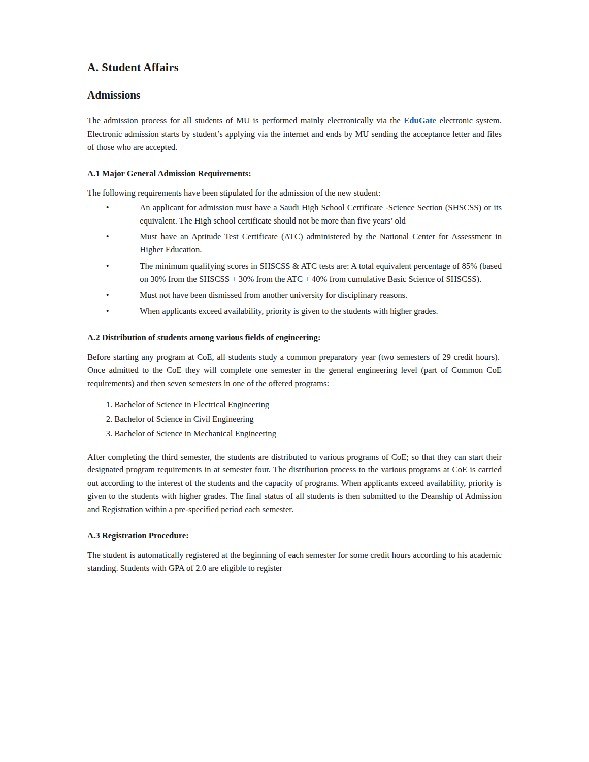A. Student Affairs
Admissions
The admission process for all students of MU is performed mainly electronically via the EduGate electronic system. Electronic admission starts by student’s applying via the internet and ends by MU sending the acceptance letter and files of those who are accepted.
A.1 Major General Admission Requirements:
The following requirements have been stipulated for the admission of the new student:
An applicant for admission must have a Saudi High School Certificate -Science Section (SHSCSS) or its equivalent. The High school certificate should not be more than five years’ old
Must have an Aptitude Test Certificate (ATC) administered by the National Center for Assessment in Higher Education.
The minimum qualifying scores in SHSCSS & ATC tests are: A total equivalent percentage of 85% (based on 30% from the SHSCSS + 30% from the ATC + 40% from cumulative Basic Science of SHSCSS).
Must not have been dismissed from another university for disciplinary reasons.
When applicants exceed availability, priority is given to the students with higher grades.
A.2 Distribution of students among various fields of engineering:
Before starting any program at CoE, all students study a common preparatory year (two semesters of 29 credit hours). Once admitted to the CoE they will complete one semester in the general engineering level (part of Common CoE requirements) and then seven semesters in one of the offered programs:
Bachelor of Science in Electrical Engineering
Bachelor of Science in Civil Engineering
Bachelor of Science in Mechanical Engineering
After completing the third semester, the students are distributed to various programs of CoE; so that they can start their designated program requirements in at semester four. The distribution process to the various programs at CoE is carried out according to the interest of the students and the capacity of programs. When applicants exceed availability, priority is given to the students with higher grades. The final status of all students is then submitted to the Deanship of Admission and Registration within a pre-specified period each semester.
A.3 Registration Procedure:
The student is automatically registered at the beginning of each semester for some credit hours according to his academic standing. Students with GPA of 2.0 are eligible to register